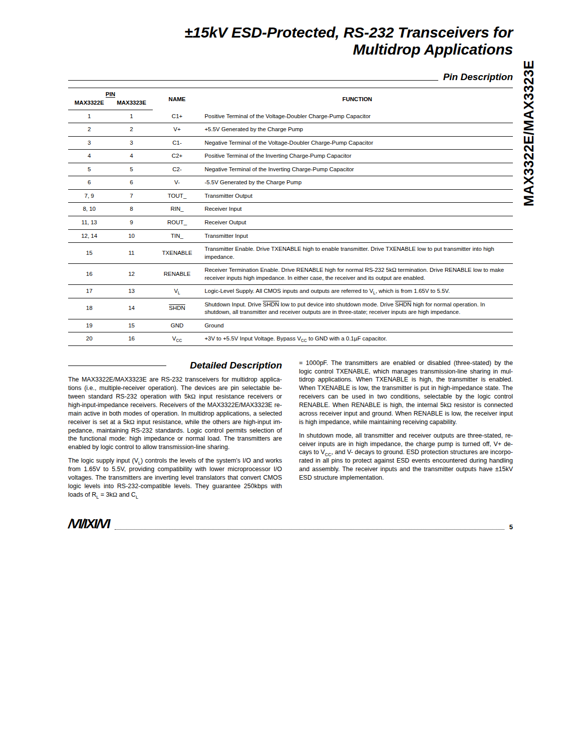MAX3322E/MAX3323E
±15kV ESD-Protected, RS-232 Transceivers for
Multidrop Applications
Pin Description
| PIN | NAME | FUNCTION |
| --- | --- | --- |
| MAX3322E | MAX3323E |
| 1 | 1 | C1+ | Positive Terminal of the Voltage-Doubler Charge-Pump Capacitor |
| 2 | 2 | V+ | +5.5V Generated by the Charge Pump |
| 3 | 3 | C1- | Negative Terminal of the Voltage-Doubler Charge-Pump Capacitor |
| 4 | 4 | C2+ | Positive Terminal of the Inverting Charge-Pump Capacitor |
| 5 | 5 | C2- | Negative Terminal of the Inverting Charge-Pump Capacitor |
| 6 | 6 | V- | -5.5V Generated by the Charge Pump |
| 7, 9 | 7 | TOUT_ | Transmitter Output |
| 8, 10 | 8 | RIN_ | Receiver Input |
| 11, 13 | 9 | ROUT_ | Receiver Output |
| 12, 14 | 10 | TIN_ | Transmitter Input |
| 15 | 11 | TXENABLE | Transmitter Enable. Drive TXENABLE high to enable transmitter. Drive TXENABLE low to put transmitter into high impedance. |
| 16 | 12 | RENABLE | Receiver Termination Enable. Drive RENABLE high for normal RS-232 5k Ω termination. Drive RENABLE low to make receiver inputs high impedance. In either case, the receiver and its output are enabled. |
| 17 | 13 | V L | Logic-Level Supply. All CMOS inputs and outputs are referred to V L , which is from 1.65V to 5.5V. |
| 18 | 14 | SHDN | Shutdown Input. Drive SHDN low to put device into shutdown mode. Drive SHDN high for normal operation. In shutdown, all transmitter and receiver outputs are in three-state; receiver inputs are high impedance. |
| 19 | 15 | GND | Ground |
| 20 | 16 | V CC | +3V to +5.5V Input Voltage. Bypass V CC to GND with a 0.1µF capacitor. |
Detailed Description
The MAX3322E/MAX3323E are RS-232 transceivers for multidrop applications (i.e., multiple-receiver operation). The devices are pin selectable between standard RS-232 operation with 5kΩ input resistance receivers or high-input-impedance receivers. Receivers of the MAX3322E/MAX3323E remain active in both modes of operation. In multidrop applications, a selected receiver is set at a 5kΩ input resistance, while the others are high-input impedance, maintaining RS-232 standards. Logic control permits selection of the functional mode: high impedance or normal load. The transmitters are enabled by logic control to allow transmission-line sharing.
The logic supply input (VL) controls the levels of the system's I/O and works from 1.65V to 5.5V, providing compatibility with lower microprocessor I/O voltages. The transmitters are inverting level translators that convert CMOS logic levels into RS-232-compatible levels. They guarantee 250kbps with loads of RL = 3kΩ and CL
= 1000pF. The transmitters are enabled or disabled (three-stated) by the logic control TXENABLE, which manages transmission-line sharing in multidrop applications. When TXENABLE is high, the transmitter is enabled. When TXENABLE is low, the transmitter is put in high-impedance state. The receivers can be used in two conditions, selectable by the logic control RENABLE. When RENABLE is high, the internal 5kΩ resistor is connected across receiver input and ground. When RENABLE is low, the receiver input is high impedance, while maintaining receiving capability.
In shutdown mode, all transmitter and receiver outputs are three-stated, receiver inputs are in high impedance, the charge pump is turned off, V+ decays to VCC, and V- decays to ground. ESD protection structures are incorporated in all pins to protect against ESD events encountered during handling and assembly. The receiver inputs and the transmitter outputs have ±15kV ESD structure implementation.
/VI/IXI/VI
5